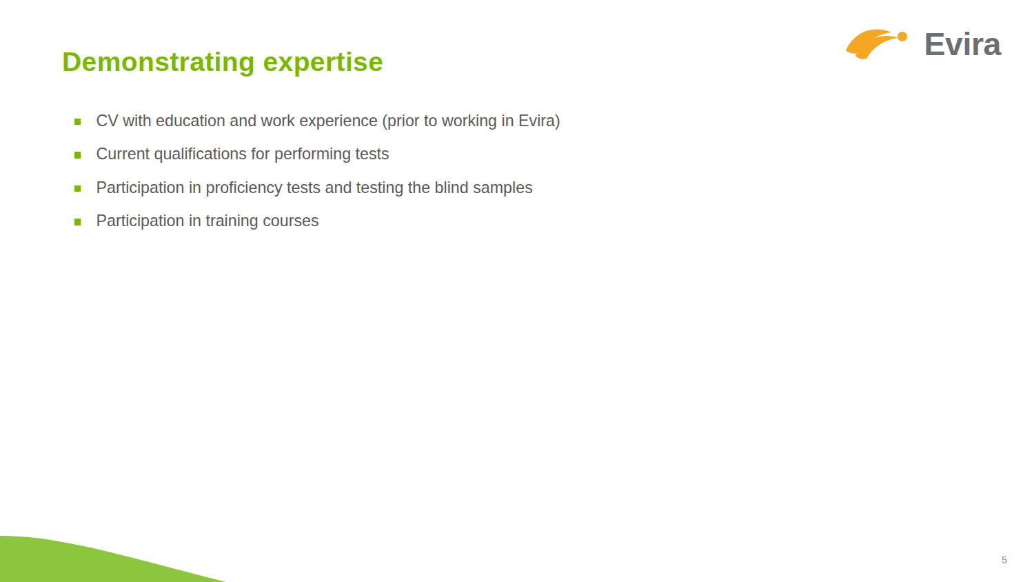Evira
Demonstrating expertise
CV with education and work experience (prior to working in Evira)
Current qualifications for performing tests
Participation in proficiency tests and testing the blind samples
Participation in training courses
5